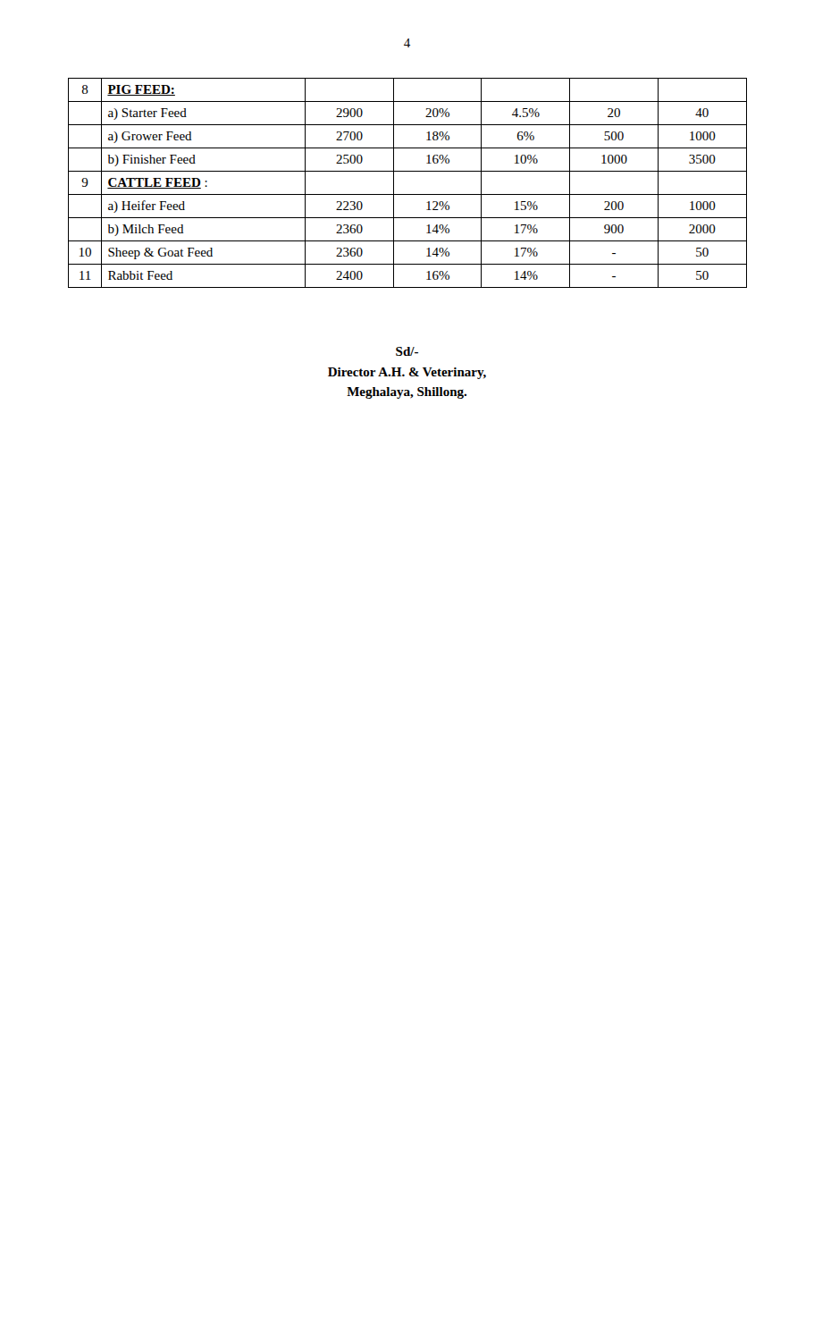4
| 8 | PIG FEED: | | | | | |
| | a) Starter Feed | 2900 | 20% | 4.5% | 20 | 40 |
| | a) Grower Feed | 2700 | 18% | 6% | 500 | 1000 |
| | b) Finisher Feed | 2500 | 16% | 10% | 1000 | 3500 |
| 9 | CATTLE FEED : | | | | | |
| | a) Heifer Feed | 2230 | 12% | 15% | 200 | 1000 |
| | b) Milch Feed | 2360 | 14% | 17% | 900 | 2000 |
| 10 | Sheep & Goat Feed | 2360 | 14% | 17% | - | 50 |
| 11 | Rabbit Feed | 2400 | 16% | 14% | - | 50 |
Sd/- Director A.H. & Veterinary, Meghalaya, Shillong.